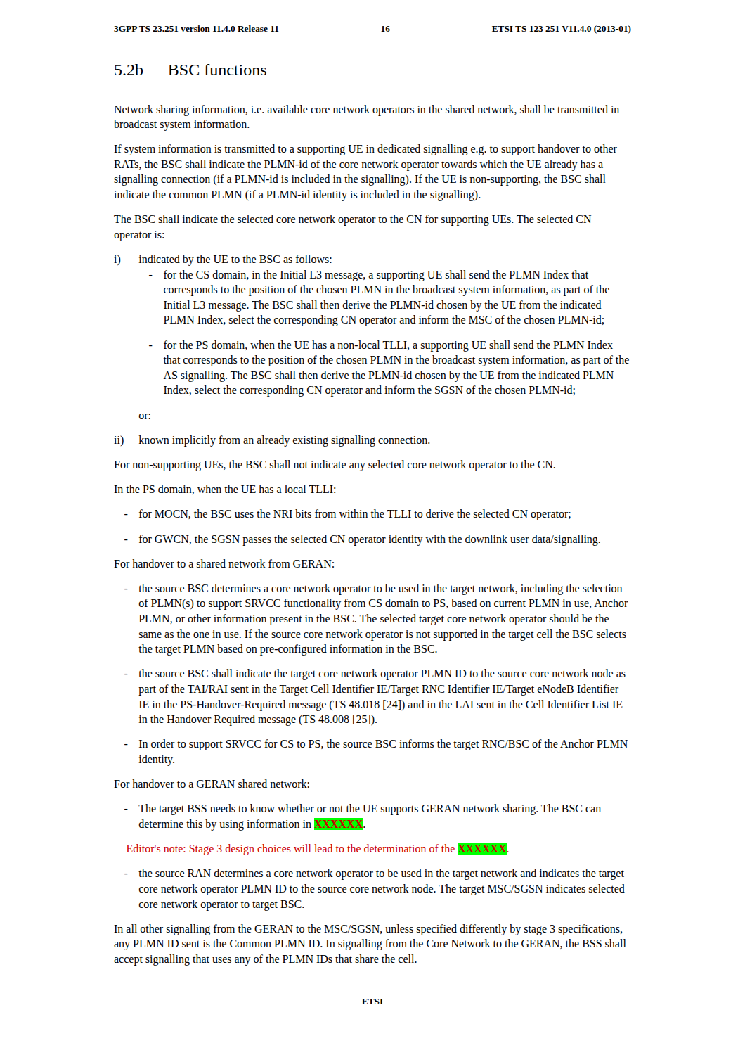3GPP TS 23.251 version 11.4.0 Release 11 16 ETSI TS 123 251 V11.4.0 (2013-01)
5.2b BSC functions
Network sharing information, i.e. available core network operators in the shared network, shall be transmitted in broadcast system information.
If system information is transmitted to a supporting UE in dedicated signalling e.g. to support handover to other RATs, the BSC shall indicate the PLMN-id of the core network operator towards which the UE already has a signalling connection (if a PLMN-id is included in the signalling). If the UE is non-supporting, the BSC shall indicate the common PLMN (if a PLMN-id identity is included in the signalling).
The BSC shall indicate the selected core network operator to the CN for supporting UEs. The selected CN operator is:
i) indicated by the UE to the BSC as follows:
for the CS domain, in the Initial L3 message, a supporting UE shall send the PLMN Index that corresponds to the position of the chosen PLMN in the broadcast system information, as part of the Initial L3 message. The BSC shall then derive the PLMN-id chosen by the UE from the indicated PLMN Index, select the corresponding CN operator and inform the MSC of the chosen PLMN-id;
for the PS domain, when the UE has a non-local TLLI, a supporting UE shall send the PLMN Index that corresponds to the position of the chosen PLMN in the broadcast system information, as part of the AS signalling. The BSC shall then derive the PLMN-id chosen by the UE from the indicated PLMN Index, select the corresponding CN operator and inform the SGSN of the chosen PLMN-id;
or:
ii) known implicitly from an already existing signalling connection.
For non-supporting UEs, the BSC shall not indicate any selected core network operator to the CN.
In the PS domain, when the UE has a local TLLI:
for MOCN, the BSC uses the NRI bits from within the TLLI to derive the selected CN operator;
for GWCN, the SGSN passes the selected CN operator identity with the downlink user data/signalling.
For handover to a shared network from GERAN:
the source BSC determines a core network operator to be used in the target network, including the selection of PLMN(s) to support SRVCC functionality from CS domain to PS, based on current PLMN in use, Anchor PLMN, or other information present in the BSC. The selected target core network operator should be the same as the one in use. If the source core network operator is not supported in the target cell the BSC selects the target PLMN based on pre-configured information in the BSC.
the source BSC shall indicate the target core network operator PLMN ID to the source core network node as part of the TAI/RAI sent in the Target Cell Identifier IE/Target RNC Identifier IE/Target eNodeB Identifier IE in the PS-Handover-Required message (TS 48.018 [24]) and in the LAI sent in the Cell Identifier List IE in the Handover Required message (TS 48.008 [25]).
In order to support SRVCC for CS to PS, the source BSC informs the target RNC/BSC of the Anchor PLMN identity.
For handover to a GERAN shared network:
The target BSS needs to know whether or not the UE supports GERAN network sharing. The BSC can determine this by using information in XXXXXX.
Editor's note: Stage 3 design choices will lead to the determination of the XXXXXX.
the source RAN determines a core network operator to be used in the target network and indicates the target core network operator PLMN ID to the source core network node. The target MSC/SGSN indicates selected core network operator to target BSC.
In all other signalling from the GERAN to the MSC/SGSN, unless specified differently by stage 3 specifications, any PLMN ID sent is the Common PLMN ID. In signalling from the Core Network to the GERAN, the BSS shall accept signalling that uses any of the PLMN IDs that share the cell.
ETSI